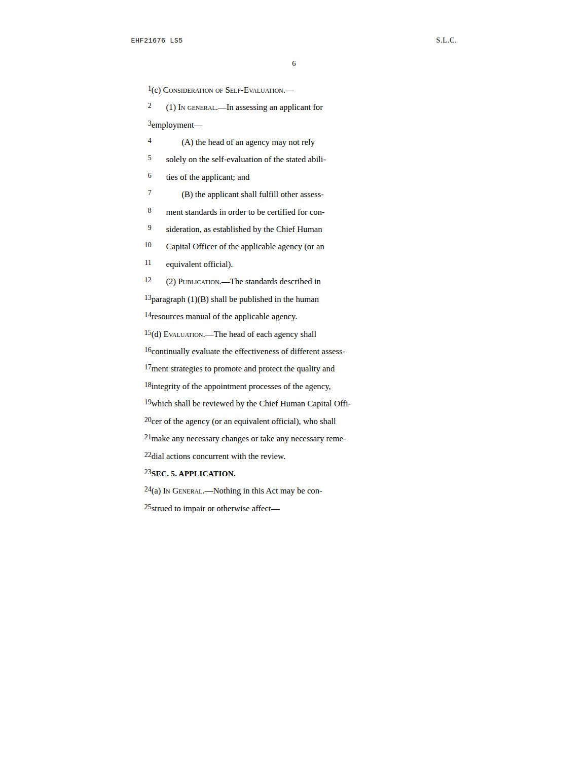EHF21676 LS5 S.L.C.
6
| 1 | (c) Consideration of Self-Evaluation. — |
| 2 | (1) In general. —In assessing an applicant for |
| 3 | employment— |
| 4 | (A) the head of an agency may not rely |
| 5 | solely on the self-evaluation of the stated abili- |
| 6 | ties of the applicant; and |
| 7 | (B) the applicant shall fulfill other assess- |
| 8 | ment standards in order to be certified for con- |
| 9 | sideration, as established by the Chief Human |
| 10 | Capital Officer of the applicable agency (or an |
| 11 | equivalent official). |
| 12 | (2) Publication. —The standards described in |
| 13 | paragraph (1)(B) shall be published in the human |
| 14 | resources manual of the applicable agency. |
| 15 | (d) Evaluation. —The head of each agency shall |
| 16 | continually evaluate the effectiveness of different assess- |
| 17 | ment strategies to promote and protect the quality and |
| 18 | integrity of the appointment processes of the agency, |
| 19 | which shall be reviewed by the Chief Human Capital Offi- |
| 20 | cer of the agency (or an equivalent official), who shall |
| 21 | make any necessary changes or take any necessary reme- |
| 22 | dial actions concurrent with the review. |
| 23 | SEC. 5. APPLICATION. |
| 24 | (a) In General. —Nothing in this Act may be con- |
| 25 | strued to impair or otherwise affect— |